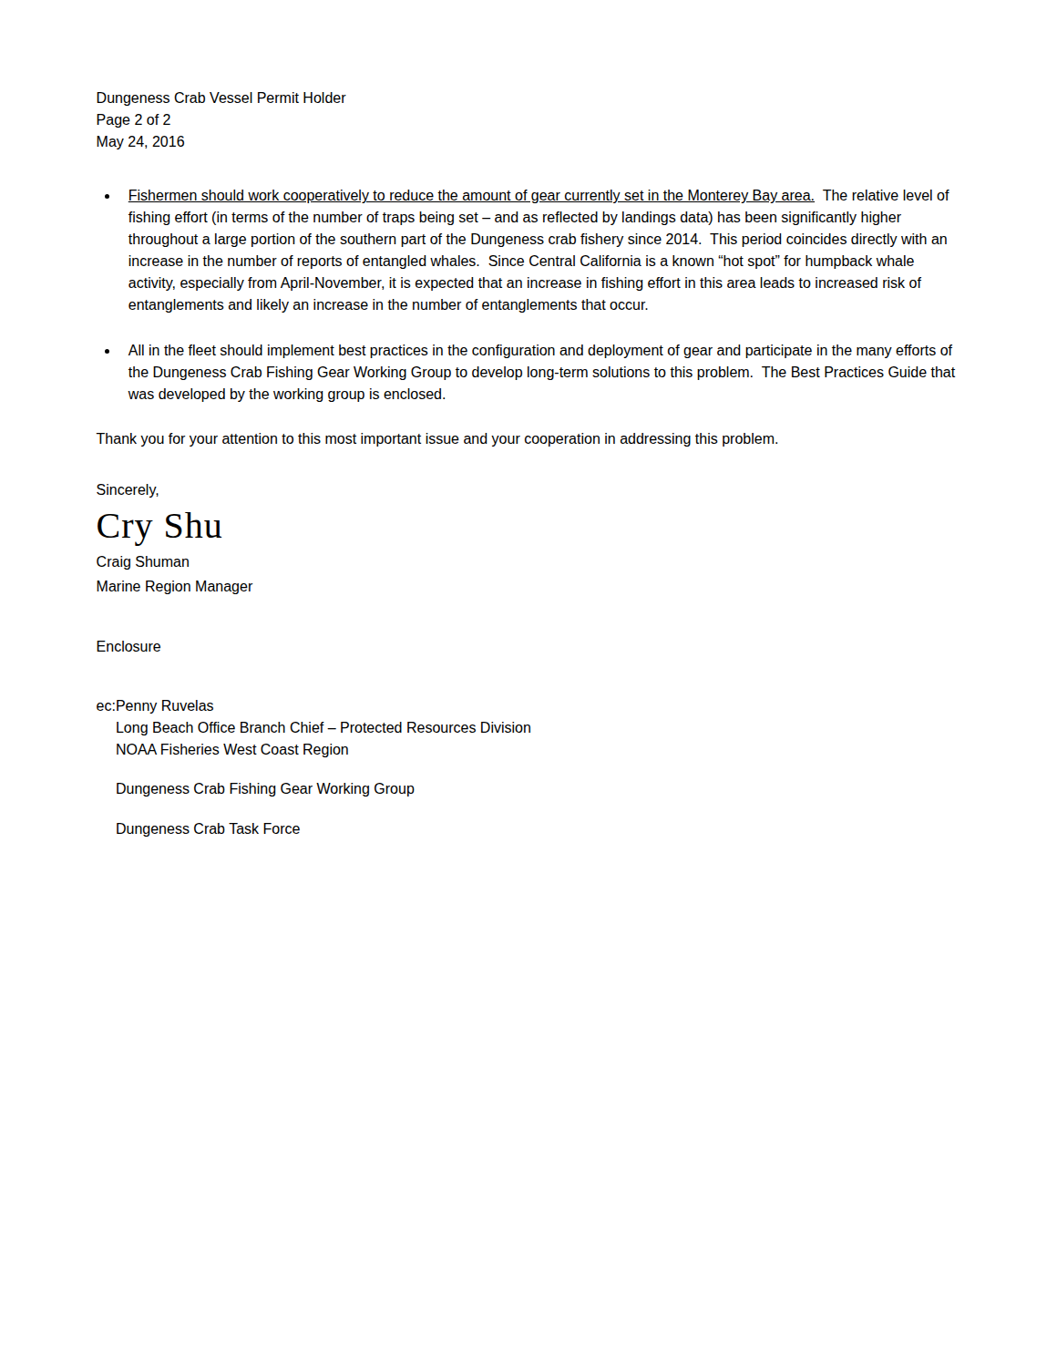Dungeness Crab Vessel Permit Holder
Page 2 of 2
May 24, 2016
Fishermen should work cooperatively to reduce the amount of gear currently set in the Monterey Bay area. The relative level of fishing effort (in terms of the number of traps being set – and as reflected by landings data) has been significantly higher throughout a large portion of the southern part of the Dungeness crab fishery since 2014. This period coincides directly with an increase in the number of reports of entangled whales. Since Central California is a known “hot spot” for humpback whale activity, especially from April-November, it is expected that an increase in fishing effort in this area leads to increased risk of entanglements and likely an increase in the number of entanglements that occur.
All in the fleet should implement best practices in the configuration and deployment of gear and participate in the many efforts of the Dungeness Crab Fishing Gear Working Group to develop long-term solutions to this problem. The Best Practices Guide that was developed by the working group is enclosed.
Thank you for your attention to this most important issue and your cooperation in addressing this problem.
Sincerely,
Cry Shu
Craig Shuman
Marine Region Manager
Enclosure
| ec: | Penny Ruvelas Long Beach Office Branch Chief – Protected Resources Division NOAA Fisheries West Coast Region Dungeness Crab Fishing Gear Working Group Dungeness Crab Task Force |